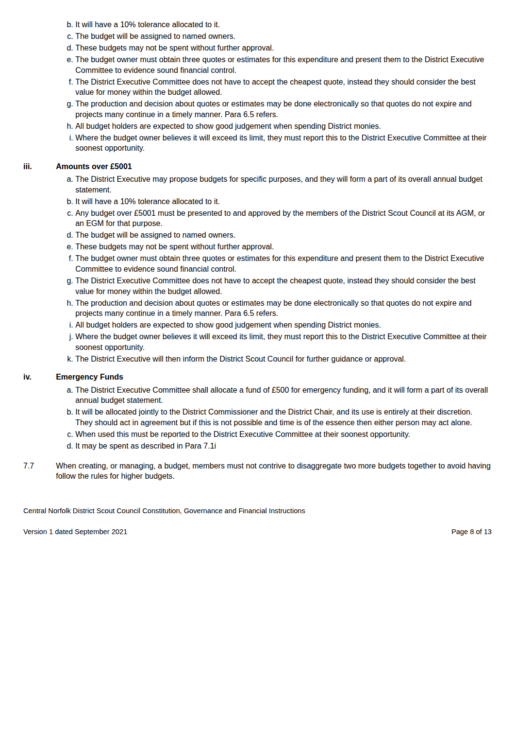It will have a 10% tolerance allocated to it.
The budget will be assigned to named owners.
These budgets may not be spent without further approval.
The budget owner must obtain three quotes or estimates for this expenditure and present them to the District Executive Committee to evidence sound financial control.
The District Executive Committee does not have to accept the cheapest quote, instead they should consider the best value for money within the budget allowed.
The production and decision about quotes or estimates may be done electronically so that quotes do not expire and projects many continue in a timely manner. Para 6.5 refers.
All budget holders are expected to show good judgement when spending District monies.
Where the budget owner believes it will exceed its limit, they must report this to the District Executive Committee at their soonest opportunity.
iii. Amounts over £5001
The District Executive may propose budgets for specific purposes, and they will form a part of its overall annual budget statement.
It will have a 10% tolerance allocated to it.
Any budget over £5001 must be presented to and approved by the members of the District Scout Council at its AGM, or an EGM for that purpose.
The budget will be assigned to named owners.
These budgets may not be spent without further approval.
The budget owner must obtain three quotes or estimates for this expenditure and present them to the District Executive Committee to evidence sound financial control.
The District Executive Committee does not have to accept the cheapest quote, instead they should consider the best value for money within the budget allowed.
The production and decision about quotes or estimates may be done electronically so that quotes do not expire and projects many continue in a timely manner. Para 6.5 refers.
All budget holders are expected to show good judgement when spending District monies.
Where the budget owner believes it will exceed its limit, they must report this to the District Executive Committee at their soonest opportunity.
The District Executive will then inform the District Scout Council for further guidance or approval.
iv. Emergency Funds
The District Executive Committee shall allocate a fund of £500 for emergency funding, and it will form a part of its overall annual budget statement.
It will be allocated jointly to the District Commissioner and the District Chair, and its use is entirely at their discretion. They should act in agreement but if this is not possible and time is of the essence then either person may act alone.
When used this must be reported to the District Executive Committee at their soonest opportunity.
It may be spent as described in Para 7.1i
7.7 When creating, or managing, a budget, members must not contrive to disaggregate two more budgets together to avoid having follow the rules for higher budgets.
Central Norfolk District Scout Council Constitution, Governance and Financial Instructions
Version 1 dated September 2021 Page 8 of 13